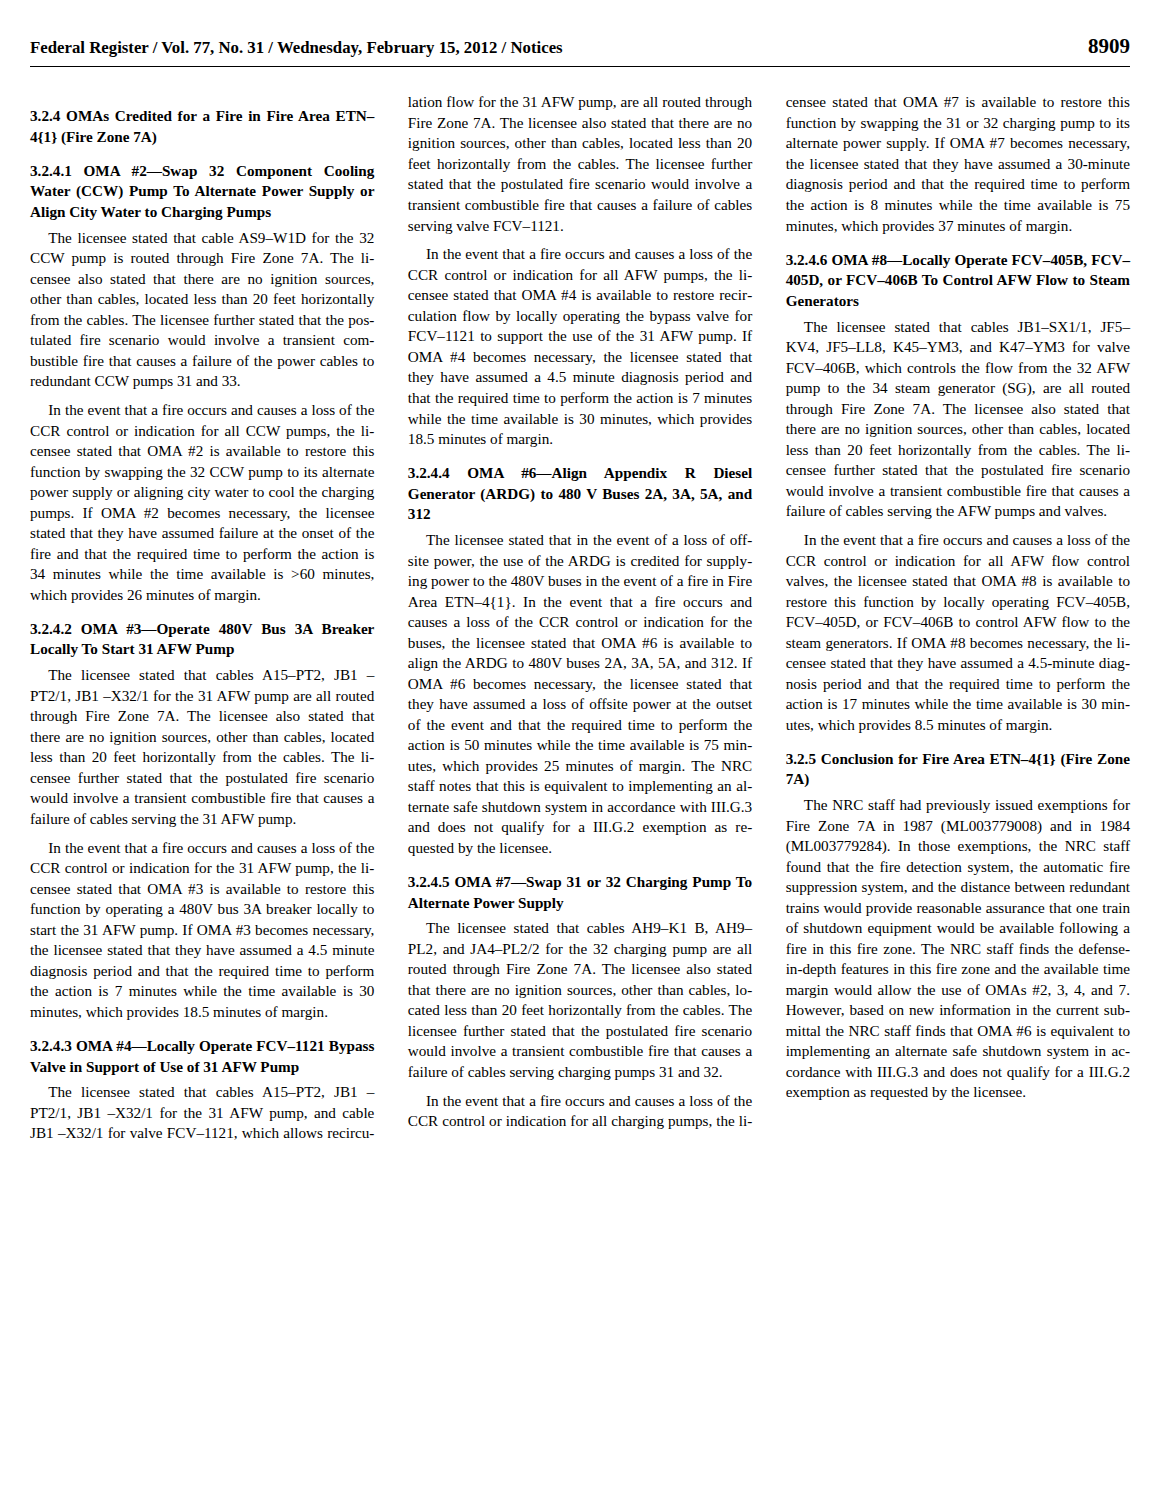Federal Register / Vol. 77, No. 31 / Wednesday, February 15, 2012 / Notices
8909
3.2.4 OMAs Credited for a Fire in Fire Area ETN–4{1} (Fire Zone 7A)
3.2.4.1 OMA #2—Swap 32 Component Cooling Water (CCW) Pump To Alternate Power Supply or Align City Water to Charging Pumps
The licensee stated that cable AS9–W1D for the 32 CCW pump is routed through Fire Zone 7A. The licensee also stated that there are no ignition sources, other than cables, located less than 20 feet horizontally from the cables. The licensee further stated that the postulated fire scenario would involve a transient combustible fire that causes a failure of the power cables to redundant CCW pumps 31 and 33.
In the event that a fire occurs and causes a loss of the CCR control or indication for all CCW pumps, the licensee stated that OMA #2 is available to restore this function by swapping the 32 CCW pump to its alternate power supply or aligning city water to cool the charging pumps. If OMA #2 becomes necessary, the licensee stated that they have assumed failure at the onset of the fire and that the required time to perform the action is 34 minutes while the time available is >60 minutes, which provides 26 minutes of margin.
3.2.4.2 OMA #3—Operate 480V Bus 3A Breaker Locally To Start 31 AFW Pump
The licensee stated that cables A15–PT2, JB1 –PT2/1, JB1 –X32/1 for the 31 AFW pump are all routed through Fire Zone 7A. The licensee also stated that there are no ignition sources, other than cables, located less than 20 feet horizontally from the cables. The licensee further stated that the postulated fire scenario would involve a transient combustible fire that causes a failure of cables serving the 31 AFW pump.
In the event that a fire occurs and causes a loss of the CCR control or indication for the 31 AFW pump, the licensee stated that OMA #3 is available to restore this function by operating a 480V bus 3A breaker locally to start the 31 AFW pump. If OMA #3 becomes necessary, the licensee stated that they have assumed a 4.5 minute diagnosis period and that the required time to perform the action is 7 minutes while the time available is 30 minutes, which provides 18.5 minutes of margin.
3.2.4.3 OMA #4—Locally Operate FCV–1121 Bypass Valve in Support of Use of 31 AFW Pump
The licensee stated that cables A15–PT2, JB1 –PT2/1, JB1 –X32/1 for the 31 AFW pump, and cable JB1 –X32/1 for valve FCV–1121, which allows recirculation flow for the 31 AFW pump, are all routed through Fire Zone 7A. The licensee also stated that there are no ignition sources, other than cables, located less than 20 feet horizontally from the cables. The licensee further stated that the postulated fire scenario would involve a transient combustible fire that causes a failure of cables serving valve FCV–1121.
In the event that a fire occurs and causes a loss of the CCR control or indication for all AFW pumps, the licensee stated that OMA #4 is available to restore recirculation flow by locally operating the bypass valve for FCV–1121 to support the use of the 31 AFW pump. If OMA #4 becomes necessary, the licensee stated that they have assumed a 4.5 minute diagnosis period and that the required time to perform the action is 7 minutes while the time available is 30 minutes, which provides 18.5 minutes of margin.
3.2.4.4 OMA #6—Align Appendix R Diesel Generator (ARDG) to 480 V Buses 2A, 3A, 5A, and 312
The licensee stated that in the event of a loss of offsite power, the use of the ARDG is credited for supplying power to the 480V buses in the event of a fire in Fire Area ETN–4{1}. In the event that a fire occurs and causes a loss of the CCR control or indication for the buses, the licensee stated that OMA #6 is available to align the ARDG to 480V buses 2A, 3A, 5A, and 312. If OMA #6 becomes necessary, the licensee stated that they have assumed a loss of offsite power at the outset of the event and that the required time to perform the action is 50 minutes while the time available is 75 minutes, which provides 25 minutes of margin. The NRC staff notes that this is equivalent to implementing an alternate safe shutdown system in accordance with III.G.3 and does not qualify for a III.G.2 exemption as requested by the licensee.
3.2.4.5 OMA #7—Swap 31 or 32 Charging Pump To Alternate Power Supply
The licensee stated that cables AH9–K1 B, AH9–PL2, and JA4–PL2/2 for the 32 charging pump are all routed through Fire Zone 7A. The licensee also stated that there are no ignition sources, other than cables, located less than 20 feet horizontally from the cables. The licensee further stated that the postulated fire scenario would involve a transient combustible fire that causes a failure of cables serving charging pumps 31 and 32.
In the event that a fire occurs and causes a loss of the CCR control or indication for all charging pumps, the licensee stated that OMA #7 is available to restore this function by swapping the 31 or 32 charging pump to its alternate power supply. If OMA #7 becomes necessary, the licensee stated that they have assumed a 30-minute diagnosis period and that the required time to perform the action is 8 minutes while the time available is 75 minutes, which provides 37 minutes of margin.
3.2.4.6 OMA #8—Locally Operate FCV–405B, FCV–405D, or FCV–406B To Control AFW Flow to Steam Generators
The licensee stated that cables JB1–SX1/1, JF5–KV4, JF5–LL8, K45–YM3, and K47–YM3 for valve FCV–406B, which controls the flow from the 32 AFW pump to the 34 steam generator (SG), are all routed through Fire Zone 7A. The licensee also stated that there are no ignition sources, other than cables, located less than 20 feet horizontally from the cables. The licensee further stated that the postulated fire scenario would involve a transient combustible fire that causes a failure of cables serving the AFW pumps and valves.
In the event that a fire occurs and causes a loss of the CCR control or indication for all AFW flow control valves, the licensee stated that OMA #8 is available to restore this function by locally operating FCV–405B, FCV–405D, or FCV–406B to control AFW flow to the steam generators. If OMA #8 becomes necessary, the licensee stated that they have assumed a 4.5-minute diagnosis period and that the required time to perform the action is 17 minutes while the time available is 30 minutes, which provides 8.5 minutes of margin.
3.2.5 Conclusion for Fire Area ETN–4{1} (Fire Zone 7A)
The NRC staff had previously issued exemptions for Fire Zone 7A in 1987 (ML003779008) and in 1984 (ML003779284). In those exemptions, the NRC staff found that the fire detection system, the automatic fire suppression system, and the distance between redundant trains would provide reasonable assurance that one train of shutdown equipment would be available following a fire in this fire zone. The NRC staff finds the defense-in-depth features in this fire zone and the available time margin would allow the use of OMAs #2, 3, 4, and 7. However, based on new information in the current submittal the NRC staff finds that OMA #6 is equivalent to implementing an alternate safe shutdown system in accordance with III.G.3 and does not qualify for a III.G.2 exemption as requested by the licensee.